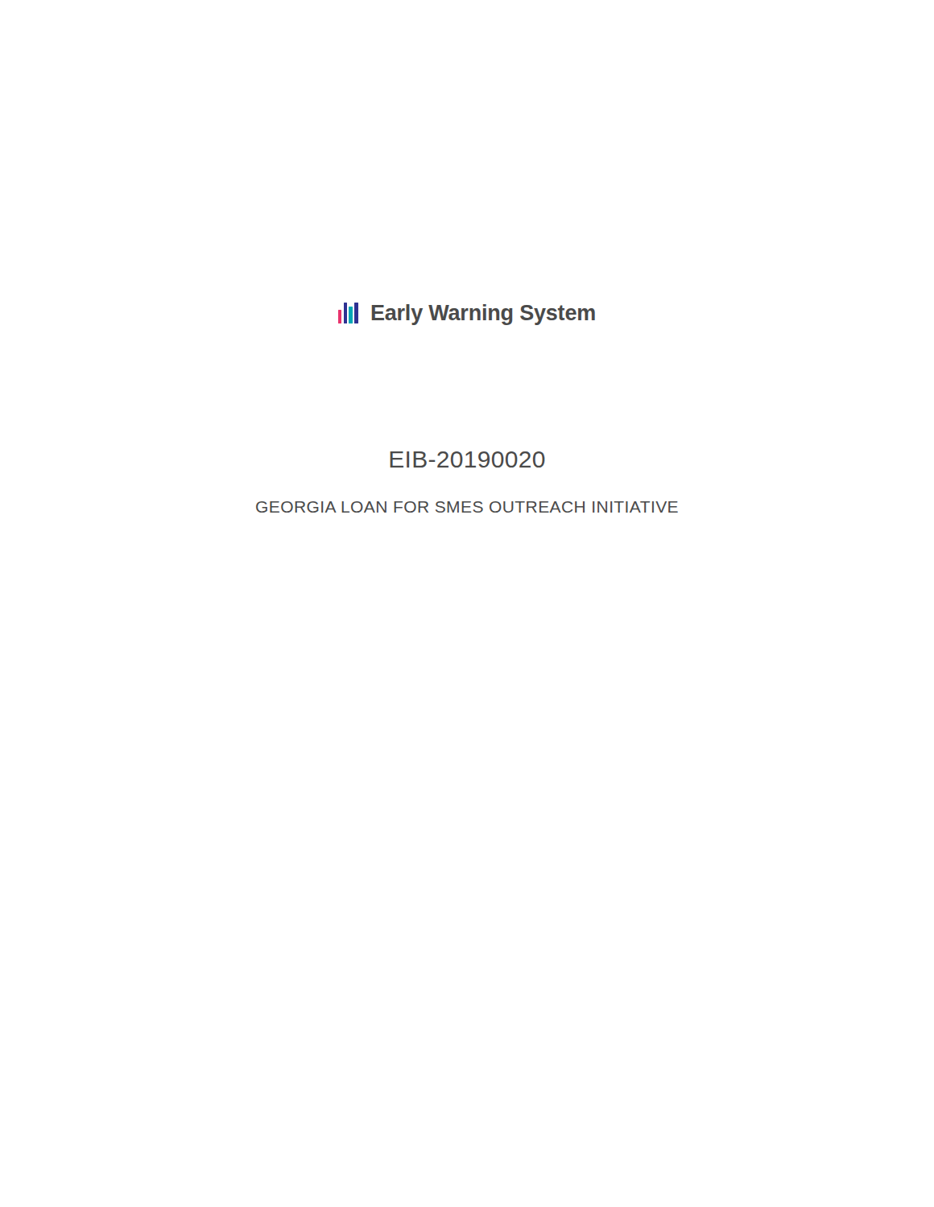Early Warning System
EIB-20190020
Georgia Loan for SMEs Outreach Initiative